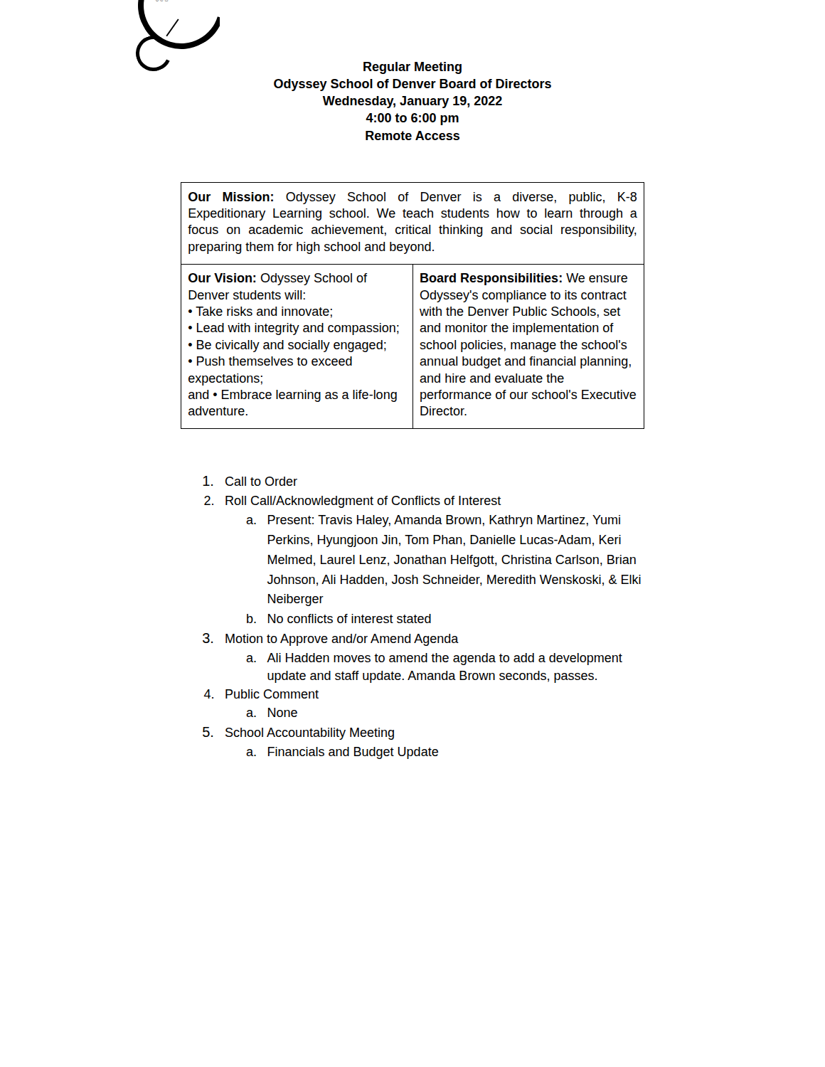Odyssey School
6550 East 21st Ave
Denver, CO
Regular Meeting
Odyssey School of Denver Board of Directors
Wednesday, January 19, 2022
4:00 to 6:00 pm
Remote Access
| Our Mission: Odyssey School of Denver is a diverse, public, K-8 Expeditionary Learning school. We teach students how to learn through a focus on academic achievement, critical thinking and social responsibility, preparing them for high school and beyond. |
| Our Vision: Odyssey School of Denver students will: • Take risks and innovate; • Lead with integrity and compassion; • Be civically and socially engaged; • Push themselves to exceed expectations; and • Embrace learning as a life-long adventure. | Board Responsibilities: We ensure Odyssey's compliance to its contract with the Denver Public Schools, set and monitor the implementation of school policies, manage the school's annual budget and financial planning, and hire and evaluate the performance of our school's Executive Director. |
Call to Order
Roll Call/Acknowledgment of Conflicts of Interest
Present: Travis Haley, Amanda Brown, Kathryn Martinez, Yumi Perkins, Hyungjoon Jin, Tom Phan, Danielle Lucas-Adam, Keri Melmed, Laurel Lenz, Jonathan Helfgott, Christina Carlson, Brian Johnson, Ali Hadden, Josh Schneider, Meredith Wenskoski, & Elki Neiberger
No conflicts of interest stated
Motion to Approve and/or Amend Agenda
Ali Hadden moves to amend the agenda to add a development update and staff update. Amanda Brown seconds, passes.
Public Comment
None
School Accountability Meeting
Financials and Budget Update